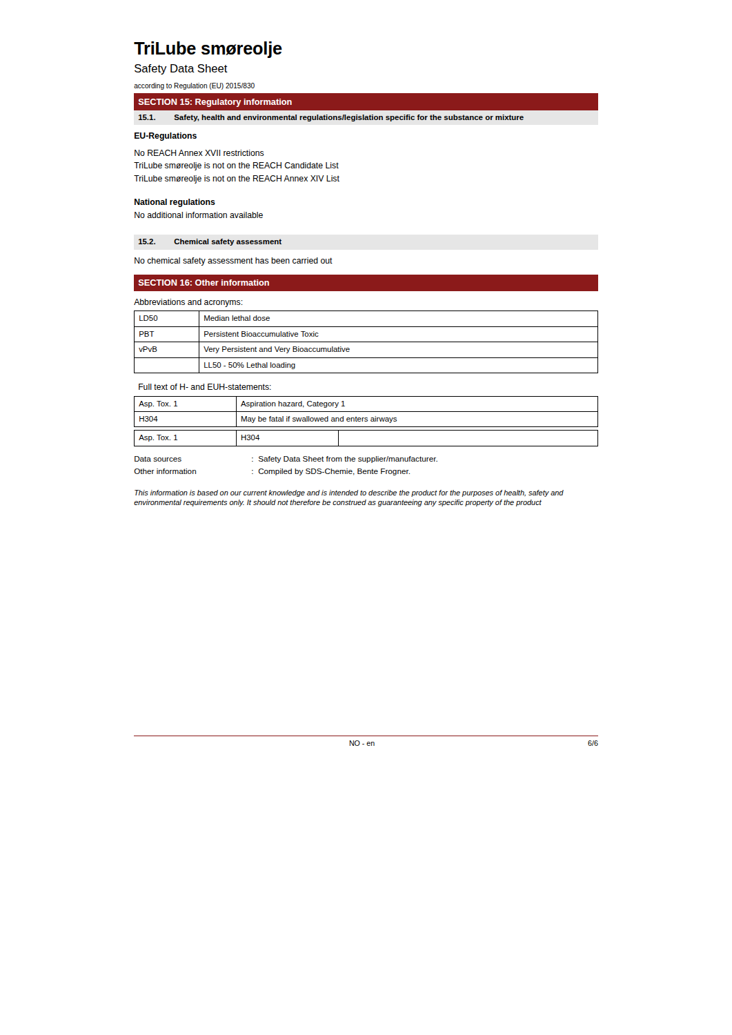TriLube smøreolje
Safety Data Sheet
according to Regulation (EU) 2015/830
SECTION 15: Regulatory information
15.1. Safety, health and environmental regulations/legislation specific for the substance or mixture
EU-Regulations
No REACH Annex XVII restrictions
TriLube smøreolje is not on the REACH Candidate List
TriLube smøreolje is not on the REACH Annex XIV List
National regulations
No additional information available
15.2. Chemical safety assessment
No chemical safety assessment has been carried out
SECTION 16: Other information
Abbreviations and acronyms:
| LD50 | Median lethal dose |
| PBT | Persistent Bioaccumulative Toxic |
| vPvB | Very Persistent and Very Bioaccumulative |
| | LL50 - 50% Lethal loading |
Full text of H- and EUH-statements:
| Asp. Tox. 1 | Aspiration hazard, Category 1 |
| H304 | May be fatal if swallowed and enters airways |
| Asp. Tox. 1 | H304 | |
Data sources
:
Safety Data Sheet from the supplier/manufacturer.
Other information
:
Compiled by SDS-Chemie, Bente Frogner.
This information is based on our current knowledge and is intended to describe the product for the purposes of health, safety and environmental requirements only. It should not therefore be construed as guaranteeing any specific property of the product
NO - en
6/6